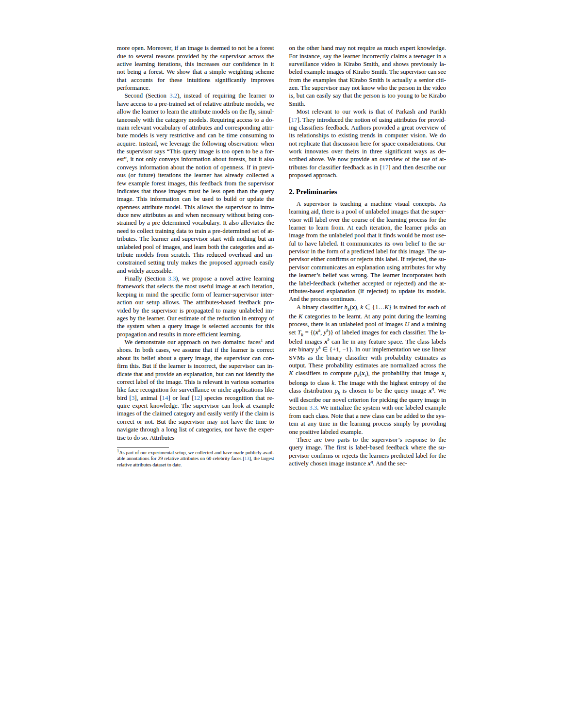more open. Moreover, if an image is deemed to not be a forest due to several reasons provided by the supervisor across the active learning iterations, this increases our confidence in it not being a forest. We show that a simple weighting scheme that accounts for these intuitions significantly improves performance.
Second (Section 3.2), instead of requiring the learner to have access to a pre-trained set of relative attribute models, we allow the learner to learn the attribute models on the fly, simultaneously with the category models. Requiring access to a domain relevant vocabulary of attributes and corresponding attribute models is very restrictive and can be time consuming to acquire. Instead, we leverage the following observation: when the supervisor says “This query image is too open to be a forest”, it not only conveys information about forests, but it also conveys information about the notion of openness. If in previous (or future) iterations the learner has already collected a few example forest images, this feedback from the supervisor indicates that those images must be less open than the query image. This information can be used to build or update the openness attribute model. This allows the supervisor to introduce new attributes as and when necessary without being constrained by a pre-determined vocabulary. It also alleviates the need to collect training data to train a pre-determined set of attributes. The learner and supervisor start with nothing but an unlabeled pool of images, and learn both the categories and attribute models from scratch. This reduced overhead and unconstrained setting truly makes the proposed approach easily and widely accessible.
Finally (Section 3.3), we propose a novel active learning framework that selects the most useful image at each iteration, keeping in mind the specific form of learner-supervisor interaction our setup allows. The attributes-based feedback provided by the supervisor is propagated to many unlabeled images by the learner. Our estimate of the reduction in entropy of the system when a query image is selected accounts for this propagation and results in more efficient learning.
We demonstrate our approach on two domains: faces1 and shoes. In both cases, we assume that if the learner is correct about its belief about a query image, the supervisor can confirm this. But if the learner is incorrect, the supervisor can indicate that and provide an explanation, but can not identify the correct label of the image. This is relevant in various scenarios like face recognition for surveillance or niche applications like bird [3], animal [14] or leaf [12] species recognition that require expert knowledge. The supervisor can look at example images of the claimed category and easily verify if the claim is correct or not. But the supervisor may not have the time to navigate through a long list of categories, nor have the expertise to do so. Attributes
1As part of our experimental setup, we collected and have made publicly available annotations for 29 relative attributes on 60 celebrity faces [13], the largest relative attributes dataset to date.
on the other hand may not require as much expert knowledge. For instance, say the learner incorrectly claims a teenager in a surveillance video is Kirabo Smith, and shows previously labeled example images of Kirabo Smith. The supervisor can see from the examples that Kirabo Smith is actually a senior citizen. The supervisor may not know who the person in the video is, but can easily say that the person is too young to be Kirabo Smith.
Most relevant to our work is that of Parkash and Parikh [17]. They introduced the notion of using attributes for providing classifiers feedback. Authors provided a great overview of its relationships to existing trends in computer vision. We do not replicate that discussion here for space considerations. Our work innovates over theirs in three significant ways as described above. We now provide an overview of the use of attributes for classifier feedback as in [17] and then describe our proposed approach.
2. Preliminaries
A supervisor is teaching a machine visual concepts. As learning aid, there is a pool of unlabeled images that the supervisor will label over the course of the learning process for the learner to learn from. At each iteration, the learner picks an image from the unlabeled pool that it finds would be most useful to have labeled. It communicates its own belief to the supervisor in the form of a predicted label for this image. The supervisor either confirms or rejects this label. If rejected, the supervisor communicates an explanation using attributes for why the learner’s belief was wrong. The learner incorporates both the label-feedback (whether accepted or rejected) and the attributes-based explanation (if rejected) to update its models. And the process continues.
A binary classifier hk(x), k ∈ {1…K} is trained for each of the K categories to be learnt. At any point during the learning process, there is an unlabeled pool of images U and a training set Tk = {(xk, yk)} of labeled images for each classifier. The labeled images xk can lie in any feature space. The class labels are binary yk ∈ {+1, −1}. In our implementation we use linear SVMs as the binary classifier with probability estimates as output. These probability estimates are normalized across the K classifiers to compute pk(xi), the probability that image xi belongs to class k. The image with the highest entropy of the class distribution pk is chosen to be the query image xq. We will describe our novel criterion for picking the query image in Section 3.3. We initialize the system with one labeled example from each class. Note that a new class can be added to the system at any time in the learning process simply by providing one positive labeled example.
There are two parts to the supervisor’s response to the query image. The first is label-based feedback where the supervisor confirms or rejects the learners predicted label for the actively chosen image instance xq. And the sec-